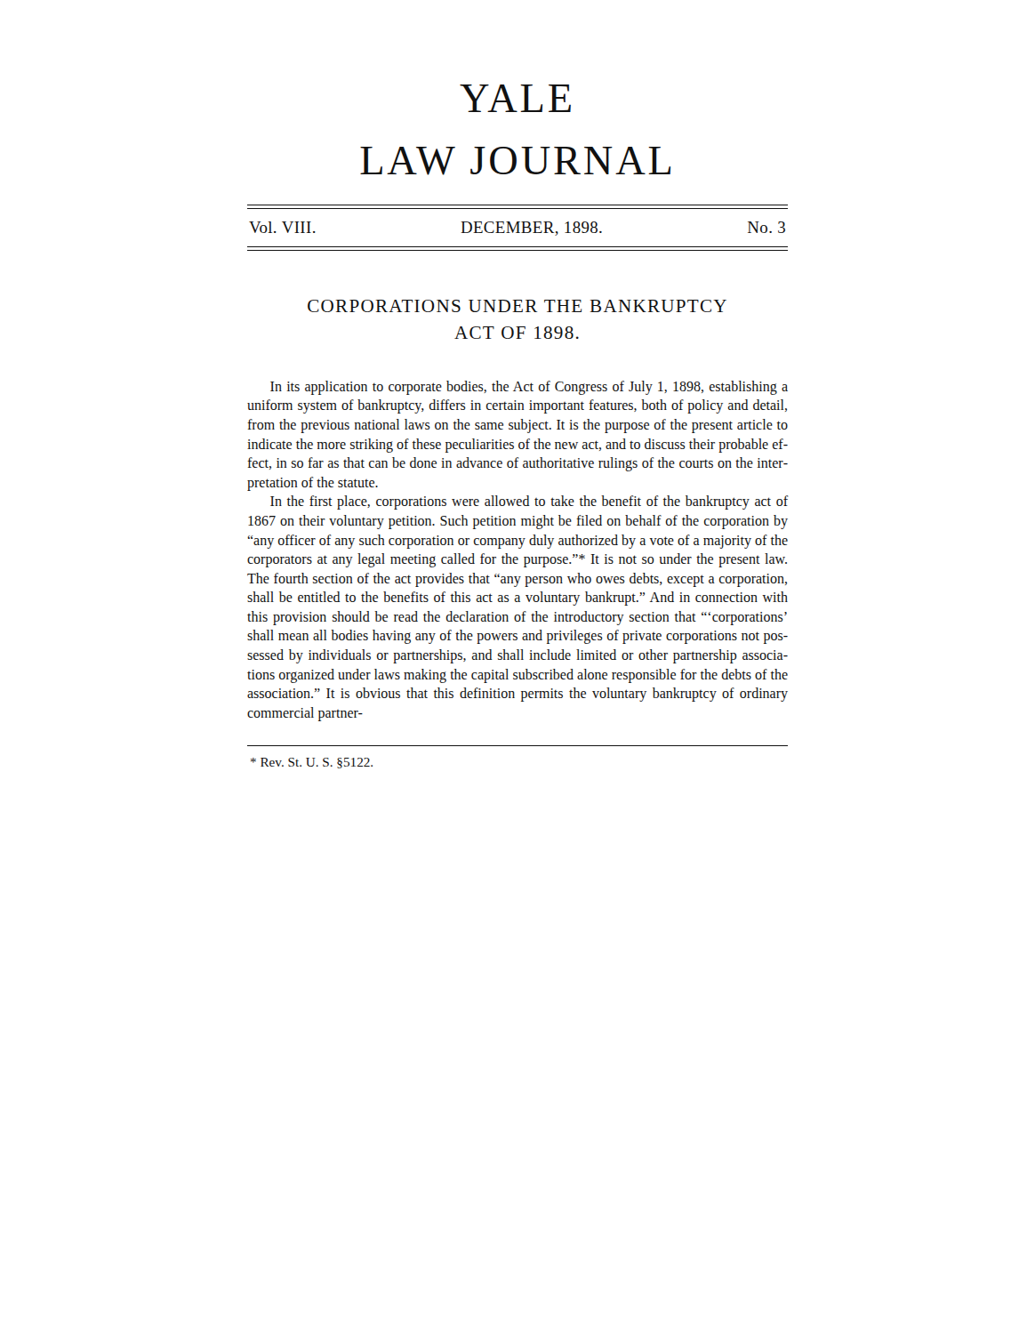YALE LAW JOURNAL
Vol. VIII. DECEMBER, 1898. No. 3
CORPORATIONS UNDER THE BANKRUPTCY
ACT OF 1898.
In its application to corporate bodies, the Act of Congress of July 1, 1898, establishing a uniform system of bankruptcy, differs in certain important features, both of policy and detail, from the previous national laws on the same subject. It is the purpose of the present article to indicate the more striking of these peculiarities of the new act, and to discuss their probable effect, in so far as that can be done in advance of authoritative rulings of the courts on the interpretation of the statute.
In the first place, corporations were allowed to take the benefit of the bankruptcy act of 1867 on their voluntary petition. Such petition might be filed on behalf of the corporation by “any officer of any such corporation or company duly authorized by a vote of a majority of the corporators at any legal meeting called for the purpose.”* It is not so under the present law. The fourth section of the act provides that “any person who owes debts, except a corporation, shall be entitled to the benefits of this act as a voluntary bankrupt.” And in connection with this provision should be read the declaration of the introductory section that “‘corporations’ shall mean all bodies having any of the powers and privileges of private corporations not possessed by individuals or partnerships, and shall include limited or other partnership associations organized under laws making the capital subscribed alone responsible for the debts of the association.” It is obvious that this definition permits the voluntary bankruptcy of ordinary commercial partner-
* Rev. St. U. S. §5122.